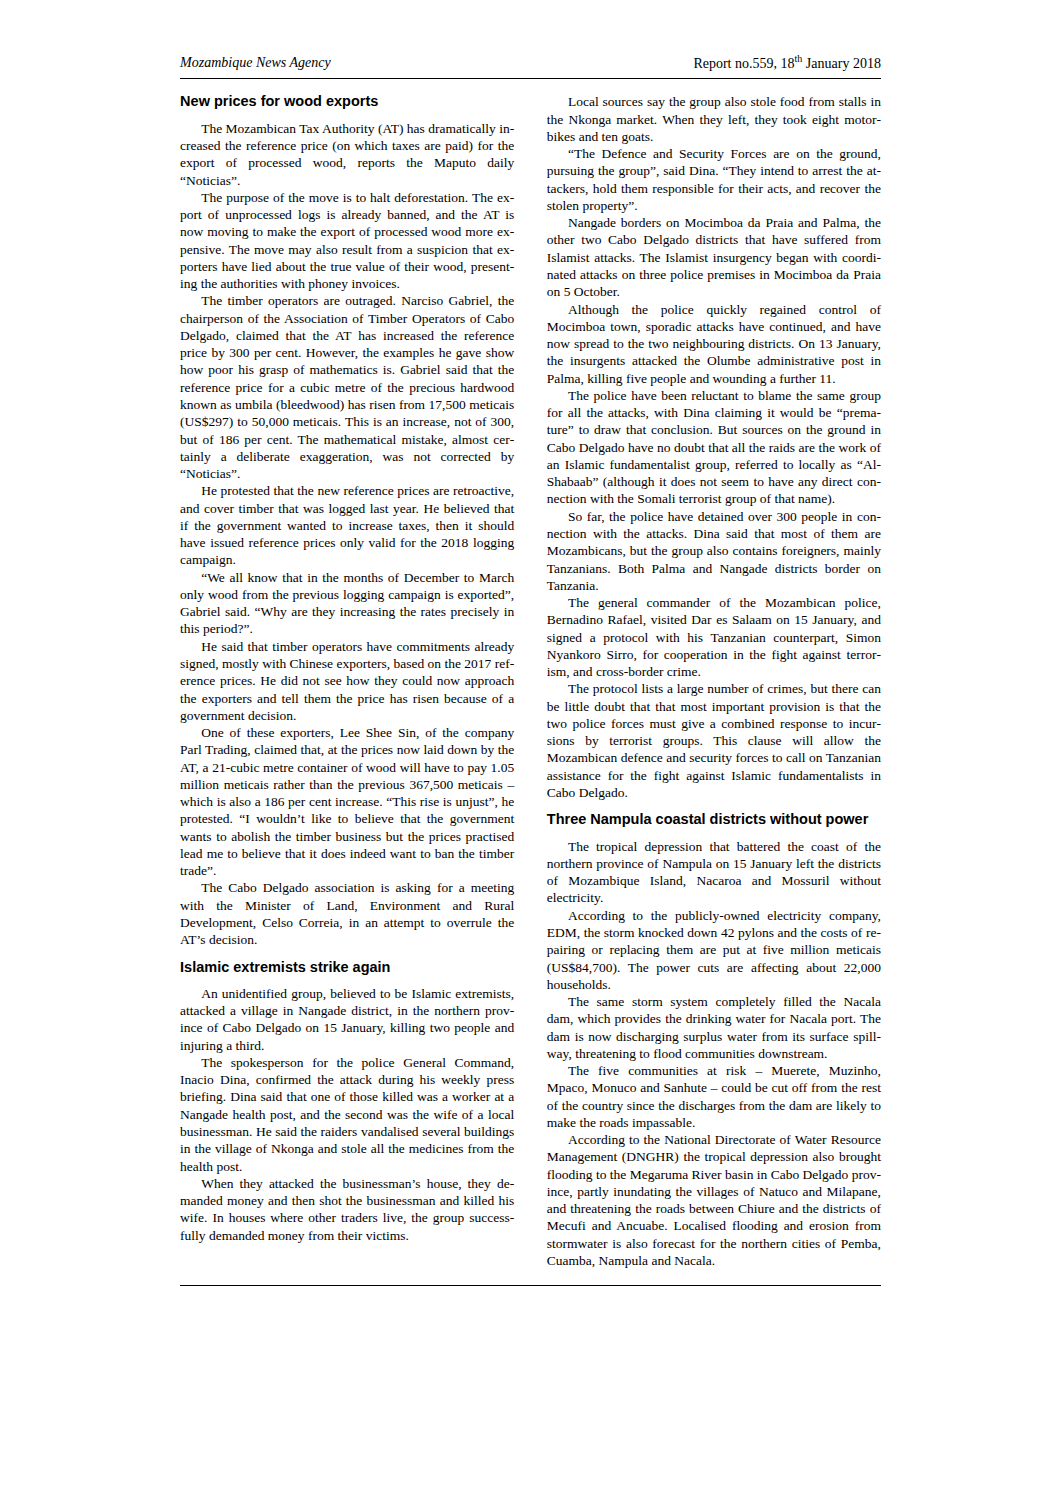Mozambique News Agency
Report no.559, 18th January 2018
New prices for wood exports
The Mozambican Tax Authority (AT) has dramatically increased the reference price (on which taxes are paid) for the export of processed wood, reports the Maputo daily “Noticias”.
The purpose of the move is to halt deforestation. The export of unprocessed logs is already banned, and the AT is now moving to make the export of processed wood more expensive. The move may also result from a suspicion that exporters have lied about the true value of their wood, presenting the authorities with phoney invoices.
The timber operators are outraged. Narciso Gabriel, the chairperson of the Association of Timber Operators of Cabo Delgado, claimed that the AT has increased the reference price by 300 per cent. However, the examples he gave show how poor his grasp of mathematics is. Gabriel said that the reference price for a cubic metre of the precious hardwood known as umbila (bleedwood) has risen from 17,500 meticais (US$297) to 50,000 meticais. This is an increase, not of 300, but of 186 per cent. The mathematical mistake, almost certainly a deliberate exaggeration, was not corrected by “Noticias”.
He protested that the new reference prices are retroactive, and cover timber that was logged last year. He believed that if the government wanted to increase taxes, then it should have issued reference prices only valid for the 2018 logging campaign.
“We all know that in the months of December to March only wood from the previous logging campaign is exported”, Gabriel said. “Why are they increasing the rates precisely in this period?”.
He said that timber operators have commitments already signed, mostly with Chinese exporters, based on the 2017 reference prices. He did not see how they could now approach the exporters and tell them the price has risen because of a government decision.
One of these exporters, Lee Shee Sin, of the company Parl Trading, claimed that, at the prices now laid down by the AT, a 21-cubic metre container of wood will have to pay 1.05 million meticais rather than the previous 367,500 meticais – which is also a 186 per cent increase. “This rise is unjust”, he protested. “I wouldn’t like to believe that the government wants to abolish the timber business but the prices practised lead me to believe that it does indeed want to ban the timber trade”.
The Cabo Delgado association is asking for a meeting with the Minister of Land, Environment and Rural Development, Celso Correia, in an attempt to overrule the AT’s decision.
Islamic extremists strike again
An unidentified group, believed to be Islamic extremists, attacked a village in Nangade district, in the northern province of Cabo Delgado on 15 January, killing two people and injuring a third.
The spokesperson for the police General Command, Inacio Dina, confirmed the attack during his weekly press briefing. Dina said that one of those killed was a worker at a Nangade health post, and the second was the wife of a local businessman. He said the raiders vandalised several buildings in the village of Nkonga and stole all the medicines from the health post.
When they attacked the businessman’s house, they demanded money and then shot the businessman and killed his wife. In houses where other traders live, the group successfully demanded money from their victims.
Local sources say the group also stole food from stalls in the Nkonga market. When they left, they took eight motorbikes and ten goats.
“The Defence and Security Forces are on the ground, pursuing the group”, said Dina. “They intend to arrest the attackers, hold them responsible for their acts, and recover the stolen property”.
Nangade borders on Mocimboa da Praia and Palma, the other two Cabo Delgado districts that have suffered from Islamist attacks. The Islamist insurgency began with coordinated attacks on three police premises in Mocimboa da Praia on 5 October.
Although the police quickly regained control of Mocimboa town, sporadic attacks have continued, and have now spread to the two neighbouring districts. On 13 January, the insurgents attacked the Olumbe administrative post in Palma, killing five people and wounding a further 11.
The police have been reluctant to blame the same group for all the attacks, with Dina claiming it would be “premature” to draw that conclusion. But sources on the ground in Cabo Delgado have no doubt that all the raids are the work of an Islamic fundamentalist group, referred to locally as “Al-Shabaab” (although it does not seem to have any direct connection with the Somali terrorist group of that name).
So far, the police have detained over 300 people in connection with the attacks. Dina said that most of them are Mozambicans, but the group also contains foreigners, mainly Tanzanians. Both Palma and Nangade districts border on Tanzania.
The general commander of the Mozambican police, Bernadino Rafael, visited Dar es Salaam on 15 January, and signed a protocol with his Tanzanian counterpart, Simon Nyankoro Sirro, for cooperation in the fight against terrorism, and cross-border crime.
The protocol lists a large number of crimes, but there can be little doubt that that most important provision is that the two police forces must give a combined response to incursions by terrorist groups. This clause will allow the Mozambican defence and security forces to call on Tanzanian assistance for the fight against Islamic fundamentalists in Cabo Delgado.
Three Nampula coastal districts without power
The tropical depression that battered the coast of the northern province of Nampula on 15 January left the districts of Mozambique Island, Nacaroa and Mossuril without electricity.
According to the publicly-owned electricity company, EDM, the storm knocked down 42 pylons and the costs of repairing or replacing them are put at five million meticais (US$84,700). The power cuts are affecting about 22,000 households.
The same storm system completely filled the Nacala dam, which provides the drinking water for Nacala port. The dam is now discharging surplus water from its surface spillway, threatening to flood communities downstream.
The five communities at risk – Muerete, Muzinho, Mpaco, Monuco and Sanhute – could be cut off from the rest of the country since the discharges from the dam are likely to make the roads impassable.
According to the National Directorate of Water Resource Management (DNGHR) the tropical depression also brought flooding to the Megaruma River basin in Cabo Delgado province, partly inundating the villages of Natuco and Milapane, and threatening the roads between Chiure and the districts of Mecufi and Ancuabe. Localised flooding and erosion from stormwater is also forecast for the northern cities of Pemba, Cuamba, Nampula and Nacala.